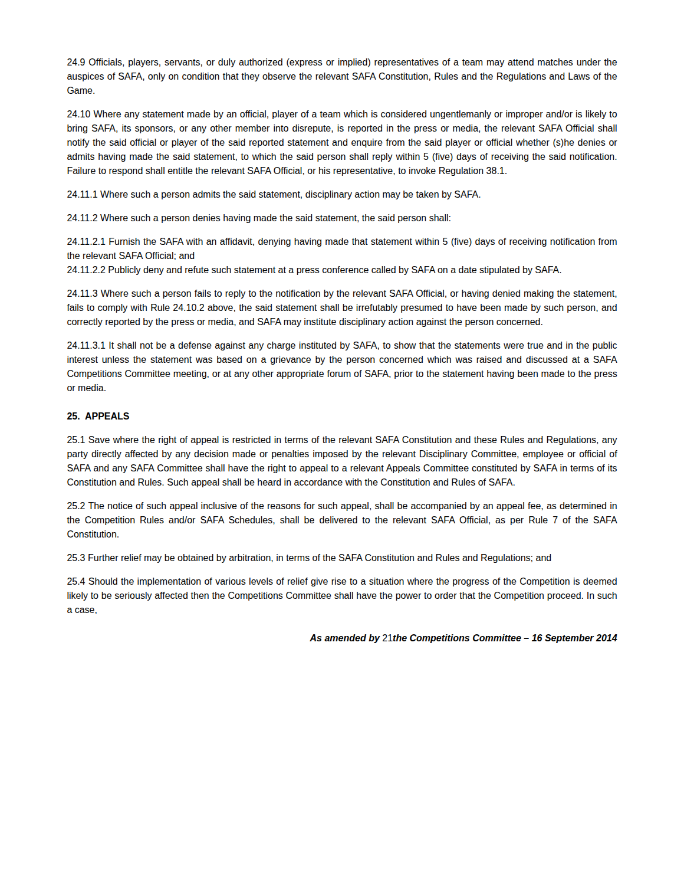24.9 Officials, players, servants, or duly authorized (express or implied) representatives of a team may attend matches under the auspices of SAFA, only on condition that they observe the relevant SAFA Constitution, Rules and the Regulations and Laws of the Game.
24.10 Where any statement made by an official, player of a team which is considered ungentlemanly or improper and/or is likely to bring SAFA, its sponsors, or any other member into disrepute, is reported in the press or media, the relevant SAFA Official shall notify the said official or player of the said reported statement and enquire from the said player or official whether (s)he denies or admits having made the said statement, to which the said person shall reply within 5 (five) days of receiving the said notification. Failure to respond shall entitle the relevant SAFA Official, or his representative, to invoke Regulation 38.1.
24.11.1 Where such a person admits the said statement, disciplinary action may be taken by SAFA.
24.11.2 Where such a person denies having made the said statement, the said person shall:
24.11.2.1 Furnish the SAFA with an affidavit, denying having made that statement within 5 (five) days of receiving notification from the relevant SAFA Official; and
24.11.2.2 Publicly deny and refute such statement at a press conference called by SAFA on a date stipulated by SAFA.
24.11.3 Where such a person fails to reply to the notification by the relevant SAFA Official, or having denied making the statement, fails to comply with Rule 24.10.2 above, the said statement shall be irrefutably presumed to have been made by such person, and correctly reported by the press or media, and SAFA may institute disciplinary action against the person concerned.
24.11.3.1 It shall not be a defense against any charge instituted by SAFA, to show that the statements were true and in the public interest unless the statement was based on a grievance by the person concerned which was raised and discussed at a SAFA Competitions Committee meeting, or at any other appropriate forum of SAFA, prior to the statement having been made to the press or media.
25. APPEALS
25.1 Save where the right of appeal is restricted in terms of the relevant SAFA Constitution and these Rules and Regulations, any party directly affected by any decision made or penalties imposed by the relevant Disciplinary Committee, employee or official of SAFA and any SAFA Committee shall have the right to appeal to a relevant Appeals Committee constituted by SAFA in terms of its Constitution and Rules. Such appeal shall be heard in accordance with the Constitution and Rules of SAFA.
25.2 The notice of such appeal inclusive of the reasons for such appeal, shall be accompanied by an appeal fee, as determined in the Competition Rules and/or SAFA Schedules, shall be delivered to the relevant SAFA Official, as per Rule 7 of the SAFA Constitution.
25.3 Further relief may be obtained by arbitration, in terms of the SAFA Constitution and Rules and Regulations; and
25.4 Should the implementation of various levels of relief give rise to a situation where the progress of the Competition is deemed likely to be seriously affected then the Competitions Committee shall have the power to order that the Competition proceed. In such a case,
As amended by 21the Competitions Committee – 16 September 2014